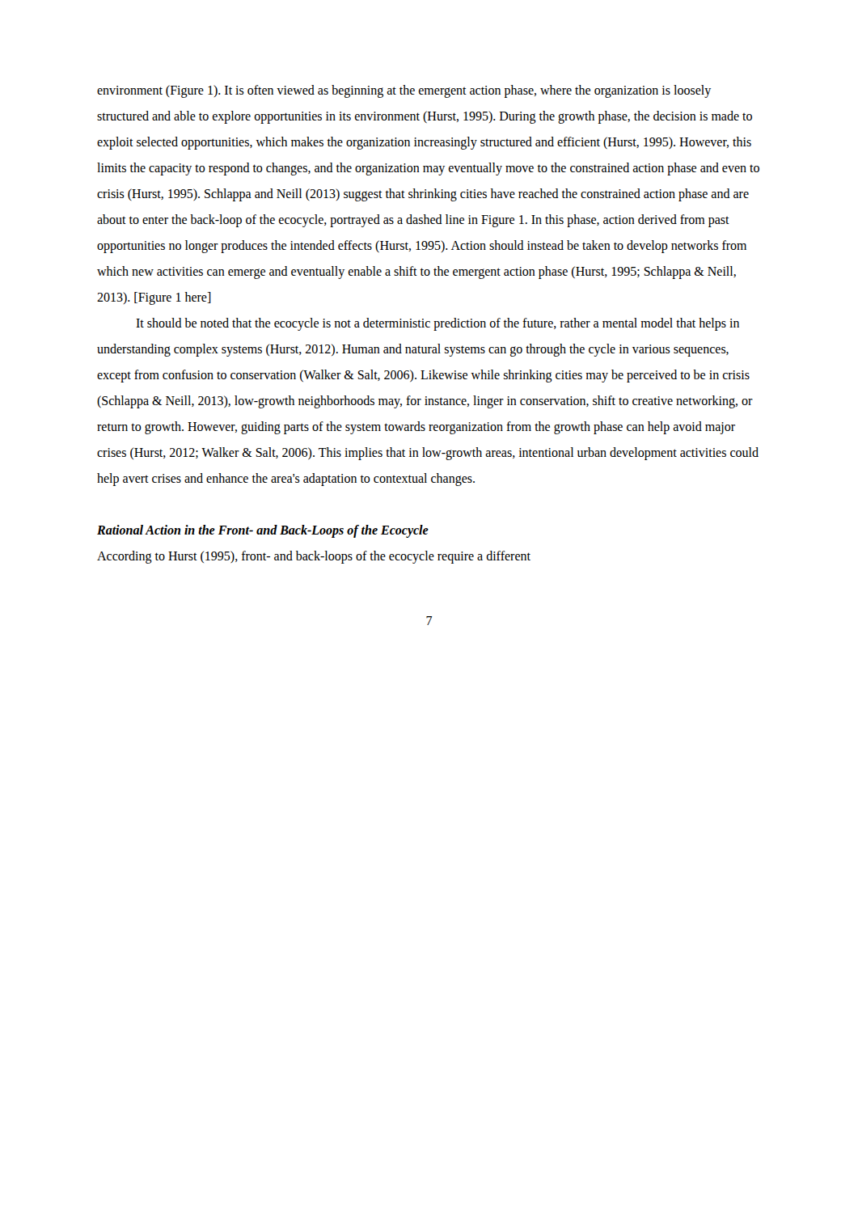environment (Figure 1). It is often viewed as beginning at the emergent action phase, where the organization is loosely structured and able to explore opportunities in its environment (Hurst, 1995). During the growth phase, the decision is made to exploit selected opportunities, which makes the organization increasingly structured and efficient (Hurst, 1995). However, this limits the capacity to respond to changes, and the organization may eventually move to the constrained action phase and even to crisis (Hurst, 1995). Schlappa and Neill (2013) suggest that shrinking cities have reached the constrained action phase and are about to enter the back-loop of the ecocycle, portrayed as a dashed line in Figure 1. In this phase, action derived from past opportunities no longer produces the intended effects (Hurst, 1995). Action should instead be taken to develop networks from which new activities can emerge and eventually enable a shift to the emergent action phase (Hurst, 1995; Schlappa & Neill, 2013). [Figure 1 here]
It should be noted that the ecocycle is not a deterministic prediction of the future, rather a mental model that helps in understanding complex systems (Hurst, 2012). Human and natural systems can go through the cycle in various sequences, except from confusion to conservation (Walker & Salt, 2006). Likewise while shrinking cities may be perceived to be in crisis (Schlappa & Neill, 2013), low-growth neighborhoods may, for instance, linger in conservation, shift to creative networking, or return to growth. However, guiding parts of the system towards reorganization from the growth phase can help avoid major crises (Hurst, 2012; Walker & Salt, 2006). This implies that in low-growth areas, intentional urban development activities could help avert crises and enhance the area's adaptation to contextual changes.
Rational Action in the Front- and Back-Loops of the Ecocycle
According to Hurst (1995), front- and back-loops of the ecocycle require a different
7